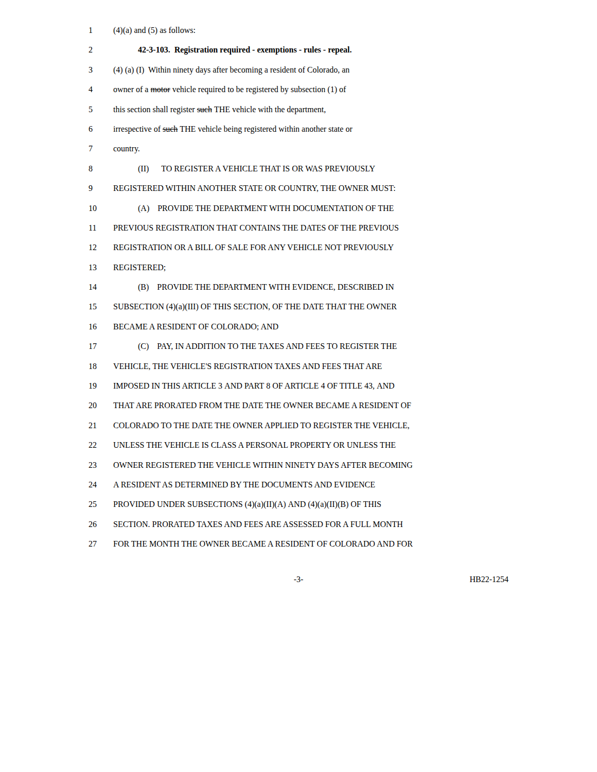| 1 | (4)(a) and (5) as follows: |
| 2 | 42-3-103. Registration required - exemptions - rules - repeal. |
| 3 | (4) (a) (I) Within ninety days after becoming a resident of Colorado, an |
| 4 | owner of a motor vehicle required to be registered by subsection (1) of |
| 5 | this section shall register such THE vehicle with the department, |
| 6 | irrespective of such THE vehicle being registered within another state or |
| 7 | country. |
| 8 | (II) T O REGISTER A VEHICLE THAT IS OR WAS PREVIOUSLY |
| 9 | REGISTERED WITHIN ANOTHER STATE OR COUNTRY, THE OWNER MUST: |
| 10 | (A) PROVIDE THE DEPARTMENT WITH DOCUMENTATION OF THE |
| 11 | PREVIOUS REGISTRATION THAT CONTAINS THE DATES OF THE PREVIOUS |
| 12 | REGISTRATION OR A BILL OF SALE FOR ANY VEHICLE NOT PREVIOUSLY |
| 13 | REGISTERED; |
| 14 | (B) PROVIDE THE DEPARTMENT WITH EVIDENCE, DESCRIBED IN |
| 15 | SUBSECTION (4)(a)(III) OF THIS SECTION, OF THE DATE THAT THE OWNER |
| 16 | BECAME A RESIDENT OF COLORADO; AND |
| 17 | (C) PAY, IN ADDITION TO THE TAXES AND FEES TO REGISTER THE |
| 18 | VEHICLE, THE VEHICLE'S REGISTRATION TAXES AND FEES THAT ARE |
| 19 | IMPOSED IN THIS ARTICLE 3 AND PART 8 OF ARTICLE 4 OF TITLE 43, AND |
| 20 | THAT ARE PRORATED FROM THE DATE THE OWNER BECAME A RESIDENT OF |
| 21 | COLORADO TO THE DATE THE OWNER APPLIED TO REGISTER THE VEHICLE, |
| 22 | UNLESS THE VEHICLE IS CLASS A PERSONAL PROPERTY OR UNLESS THE |
| 23 | OWNER REGISTERED THE VEHICLE WITHIN NINETY DAYS AFTER BECOMING |
| 24 | A RESIDENT AS DETERMINED BY THE DOCUMENTS AND EVIDENCE |
| 25 | PROVIDED UNDER SUBSECTIONS (4)(a)(II)(A) AND (4)(a)(II)(B) OF THIS |
| 26 | SECTION. PRORATED TAXES AND FEES ARE ASSESSED FOR A FULL MONTH |
| 27 | FOR THE MONTH THE OWNER BECAME A RESIDENT OF COLORADO AND FOR |
-3- HB22-1254